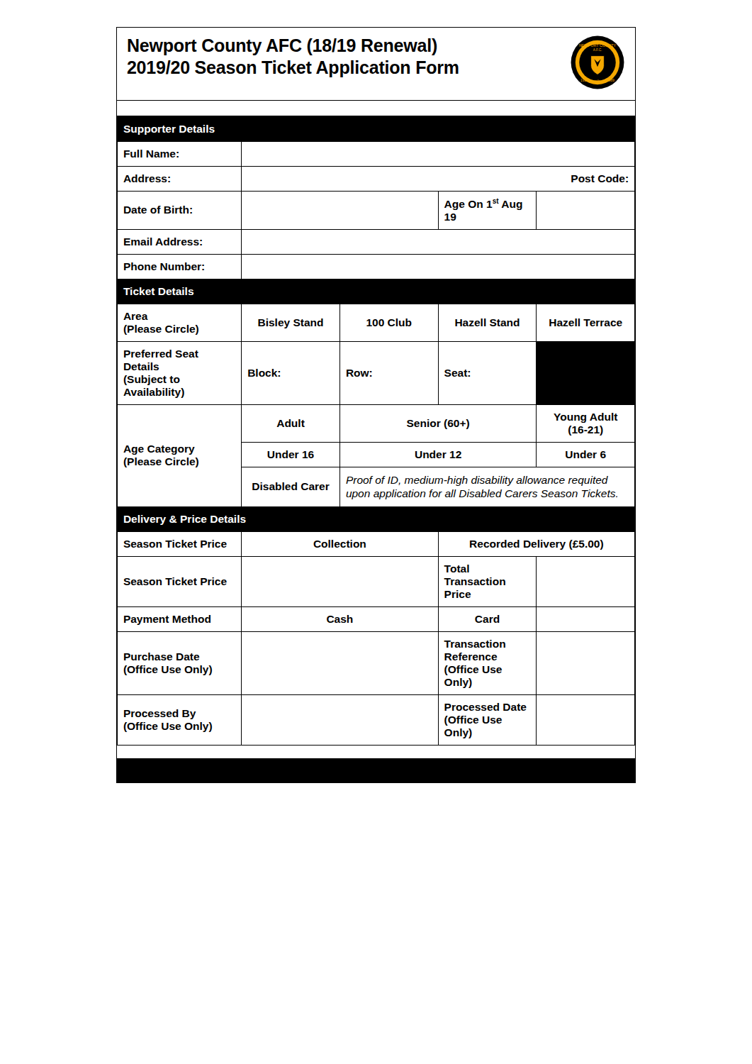Newport County AFC (18/19 Renewal)
2019/20 Season Ticket Application Form
NEWPORT COUNTY A.F.C. 1912 1989 exiles
| Supporter Details |
| Full Name: | |
| Address: | Post Code: |
| Date of Birth: | | Age On 1 st Aug 19 | |
| Email Address: | |
| Phone Number: | |
| Ticket Details |
| Area (Please Circle) | Bisley Stand | 100 Club | Hazell Stand | Hazell Terrace |
| Preferred Seat Details (Subject to Availability) | Block: | Row: | Seat: | |
| Age Category (Please Circle) | Adult | Senior (60+) | Young Adult (16-21) |
| Under 16 | Under 12 | Under 6 |
| Disabled Carer | Proof of ID, medium-high disability allowance requited upon application for all Disabled Carers Season Tickets. |
| Delivery & Price Details |
| Season Ticket Price | Collection | Recorded Delivery (£5.00) |
| Season Ticket Price | | Total Transaction Price | |
| Payment Method | Cash | Card | |
| Purchase Date (Office Use Only) | | Transaction Reference (Office Use Only) | |
| Processed By (Office Use Only) | | Processed Date (Office Use Only) | |